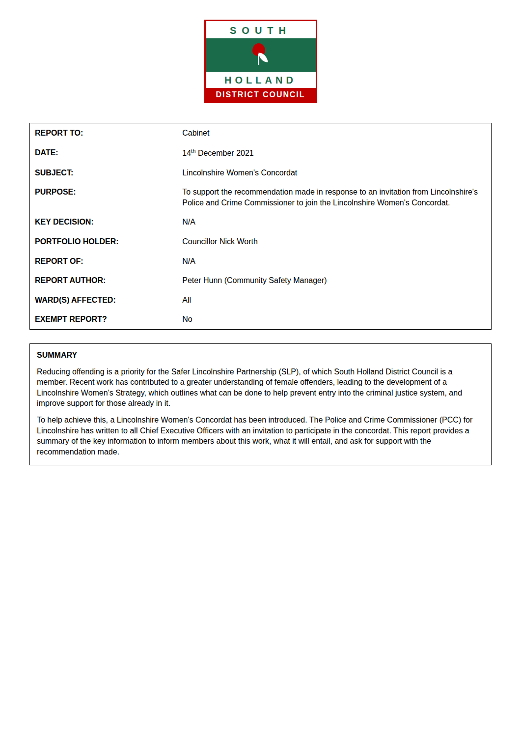SOUTH
HOLLAND
DISTRICT COUNCIL
| REPORT TO: | Cabinet |
| DATE: | 14 th December 2021 |
| SUBJECT: | Lincolnshire Women's Concordat |
| PURPOSE: | To support the recommendation made in response to an invitation from Lincolnshire's Police and Crime Commissioner to join the Lincolnshire Women's Concordat. |
| KEY DECISION: | N/A |
| PORTFOLIO HOLDER: | Councillor Nick Worth |
| REPORT OF: | N/A |
| REPORT AUTHOR: | Peter Hunn (Community Safety Manager) |
| WARD(S) AFFECTED: | All |
| EXEMPT REPORT? | No |
SUMMARY
Reducing offending is a priority for the Safer Lincolnshire Partnership (SLP), of which South Holland District Council is a member. Recent work has contributed to a greater understanding of female offenders, leading to the development of a Lincolnshire Women's Strategy, which outlines what can be done to help prevent entry into the criminal justice system, and improve support for those already in it.
To help achieve this, a Lincolnshire Women's Concordat has been introduced. The Police and Crime Commissioner (PCC) for Lincolnshire has written to all Chief Executive Officers with an invitation to participate in the concordat. This report provides a summary of the key information to inform members about this work, what it will entail, and ask for support with the recommendation made.